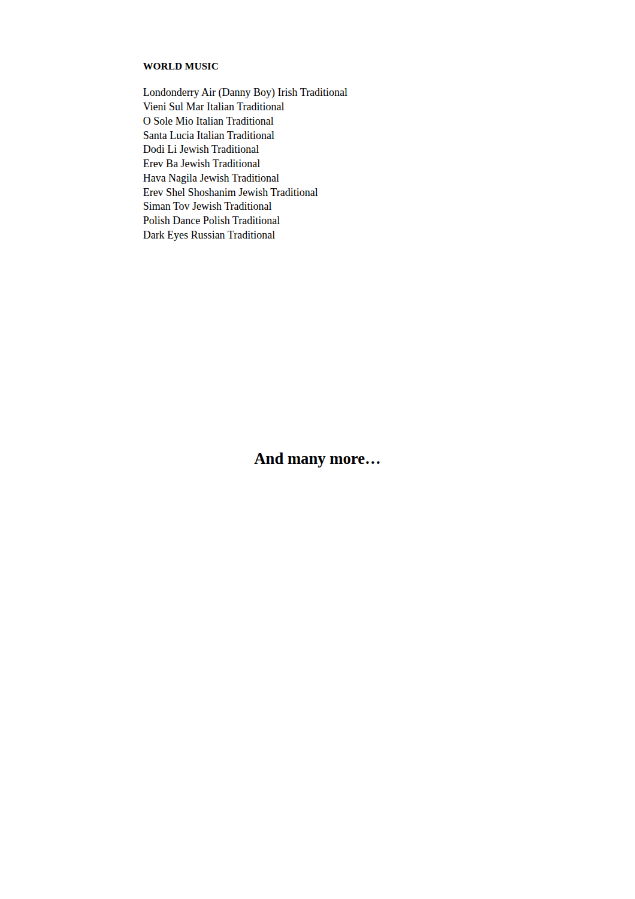WORLD MUSIC
Londonderry Air (Danny Boy) Irish Traditional
Vieni Sul Mar Italian Traditional
O Sole Mio Italian Traditional
Santa Lucia Italian Traditional
Dodi Li Jewish Traditional
Erev Ba Jewish Traditional
Hava Nagila Jewish Traditional
Erev Shel Shoshanim Jewish Traditional
Siman Tov Jewish Traditional
Polish Dance Polish Traditional
Dark Eyes Russian Traditional
And many more…